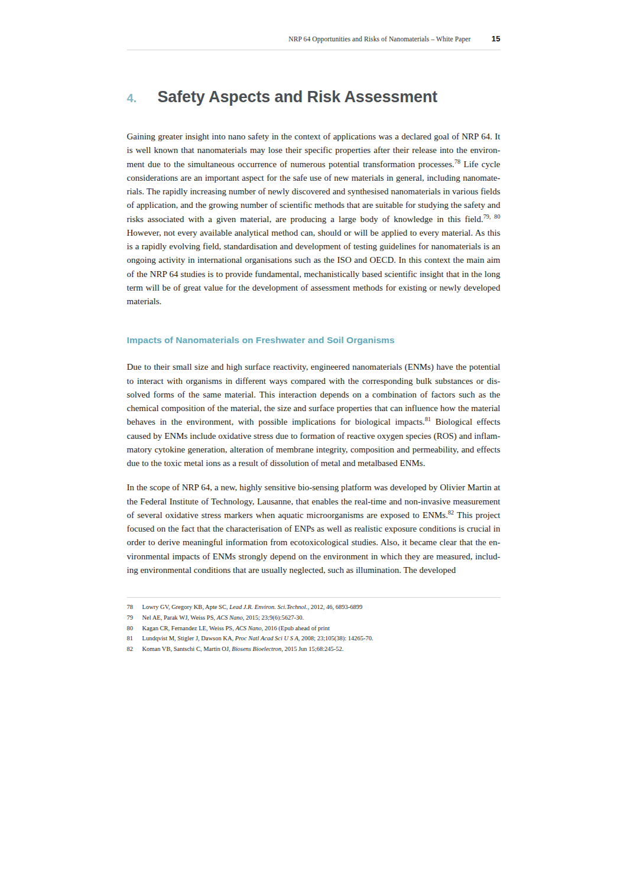NRP 64 Opportunities and Risks of Nanomaterials – White Paper
15
4. Safety Aspects and Risk Assessment
Gaining greater insight into nano safety in the context of applications was a declared goal of NRP 64. It is well known that nanomaterials may lose their specific properties after their release into the environment due to the simultaneous occurrence of numerous potential transformation processes.78 Life cycle considerations are an important aspect for the safe use of new materials in general, including nanomaterials. The rapidly increasing number of newly discovered and synthesised nanomaterials in various fields of application, and the growing number of scientific methods that are suitable for studying the safety and risks associated with a given material, are producing a large body of knowledge in this field.79, 80 However, not every available analytical method can, should or will be applied to every material. As this is a rapidly evolving field, standardisation and development of testing guidelines for nanomaterials is an ongoing activity in international organisations such as the ISO and OECD. In this context the main aim of the NRP 64 studies is to provide fundamental, mechanistically based scientific insight that in the long term will be of great value for the development of assessment methods for existing or newly developed materials.
Impacts of Nanomaterials on Freshwater and Soil Organisms
Due to their small size and high surface reactivity, engineered nanomaterials (ENMs) have the potential to interact with organisms in different ways compared with the corresponding bulk substances or dissolved forms of the same material. This interaction depends on a combination of factors such as the chemical composition of the material, the size and surface properties that can influence how the material behaves in the environment, with possible implications for biological impacts.81 Biological effects caused by ENMs include oxidative stress due to formation of reactive oxygen species (ROS) and inflammatory cytokine generation, alteration of membrane integrity, composition and permeability, and effects due to the toxic metal ions as a result of dissolution of metal and metalbased ENMs.
In the scope of NRP 64, a new, highly sensitive bio-sensing platform was developed by Olivier Martin at the Federal Institute of Technology, Lausanne, that enables the real-time and non-invasive measurement of several oxidative stress markers when aquatic microorganisms are exposed to ENMs.82 This project focused on the fact that the characterisation of ENPs as well as realistic exposure conditions is crucial in order to derive meaningful information from ecotoxicological studies. Also, it became clear that the environmental impacts of ENMs strongly depend on the environment in which they are measured, including environmental conditions that are usually neglected, such as illumination. The developed
78 Lowry GV, Gregory KB, Apte SC, Lead J.R. Environ. Sci.Technol., 2012, 46, 6893-6899
79 Nel AE, Parak WJ, Weiss PS, ACS Nano, 2015; 23;9(6):5627-30.
80 Kagan CR, Fernandez LE, Weiss PS, ACS Nano, 2016 (Epub ahead of print
81 Lundqvist M, Stigler J, Dawson KA, Proc Natl Acad Sci U S A, 2008; 23;105(38): 14265-70.
82 Koman VB, Santschi C, Martin OJ, Biosens Bioelectron, 2015 Jun 15;68:245-52.